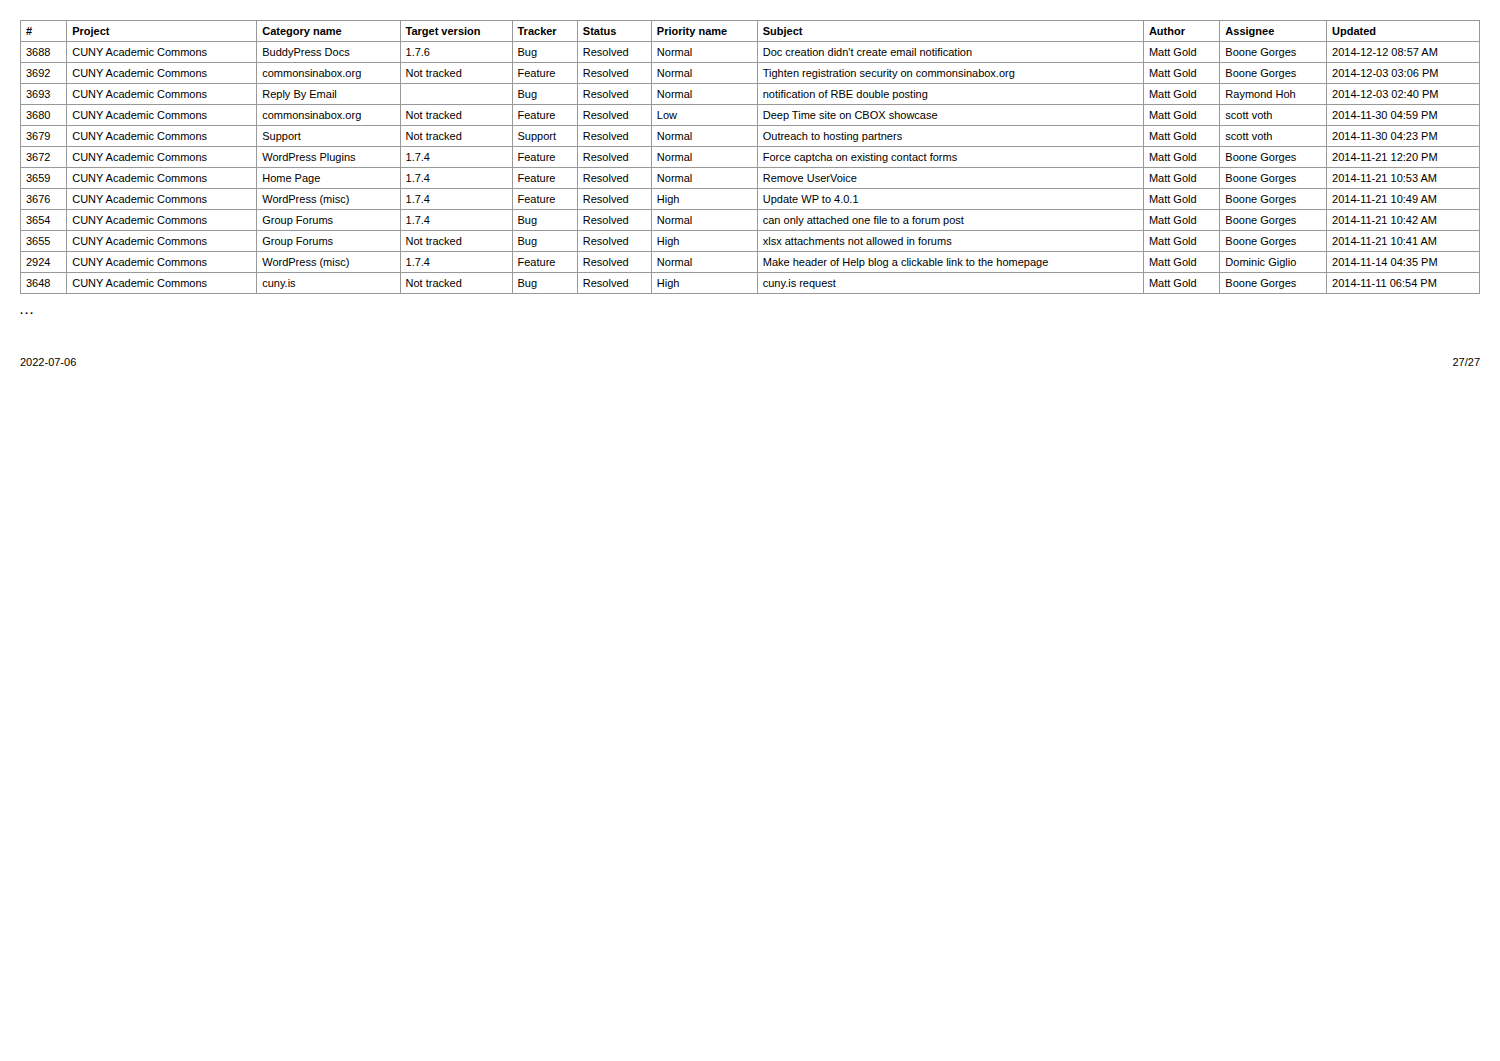| # | Project | Category name | Target version | Tracker | Status | Priority name | Subject | Author | Assignee | Updated |
| --- | --- | --- | --- | --- | --- | --- | --- | --- | --- | --- |
| 3688 | CUNY Academic Commons | BuddyPress Docs | 1.7.6 | Bug | Resolved | Normal | Doc creation didn't create email notification | Matt Gold | Boone Gorges | 2014-12-12 08:57 AM |
| 3692 | CUNY Academic Commons | commonsinabox.org | Not tracked | Feature | Resolved | Normal | Tighten registration security on commonsinabox.org | Matt Gold | Boone Gorges | 2014-12-03 03:06 PM |
| 3693 | CUNY Academic Commons | Reply By Email | | Bug | Resolved | Normal | notification of RBE double posting | Matt Gold | Raymond Hoh | 2014-12-03 02:40 PM |
| 3680 | CUNY Academic Commons | commonsinabox.org | Not tracked | Feature | Resolved | Low | Deep Time site on CBOX showcase | Matt Gold | scott voth | 2014-11-30 04:59 PM |
| 3679 | CUNY Academic Commons | Support | Not tracked | Support | Resolved | Normal | Outreach to hosting partners | Matt Gold | scott voth | 2014-11-30 04:23 PM |
| 3672 | CUNY Academic Commons | WordPress Plugins | 1.7.4 | Feature | Resolved | Normal | Force captcha on existing contact forms | Matt Gold | Boone Gorges | 2014-11-21 12:20 PM |
| 3659 | CUNY Academic Commons | Home Page | 1.7.4 | Feature | Resolved | Normal | Remove UserVoice | Matt Gold | Boone Gorges | 2014-11-21 10:53 AM |
| 3676 | CUNY Academic Commons | WordPress (misc) | 1.7.4 | Feature | Resolved | High | Update WP to 4.0.1 | Matt Gold | Boone Gorges | 2014-11-21 10:49 AM |
| 3654 | CUNY Academic Commons | Group Forums | 1.7.4 | Bug | Resolved | Normal | can only attached one file to a forum post | Matt Gold | Boone Gorges | 2014-11-21 10:42 AM |
| 3655 | CUNY Academic Commons | Group Forums | Not tracked | Bug | Resolved | High | xlsx attachments not allowed in forums | Matt Gold | Boone Gorges | 2014-11-21 10:41 AM |
| 2924 | CUNY Academic Commons | WordPress (misc) | 1.7.4 | Feature | Resolved | Normal | Make header of Help blog a clickable link to the homepage | Matt Gold | Dominic Giglio | 2014-11-14 04:35 PM |
| 3648 | CUNY Academic Commons | cuny.is | Not tracked | Bug | Resolved | High | cuny.is request | Matt Gold | Boone Gorges | 2014-11-11 06:54 PM |
...
2022-07-06 27/27